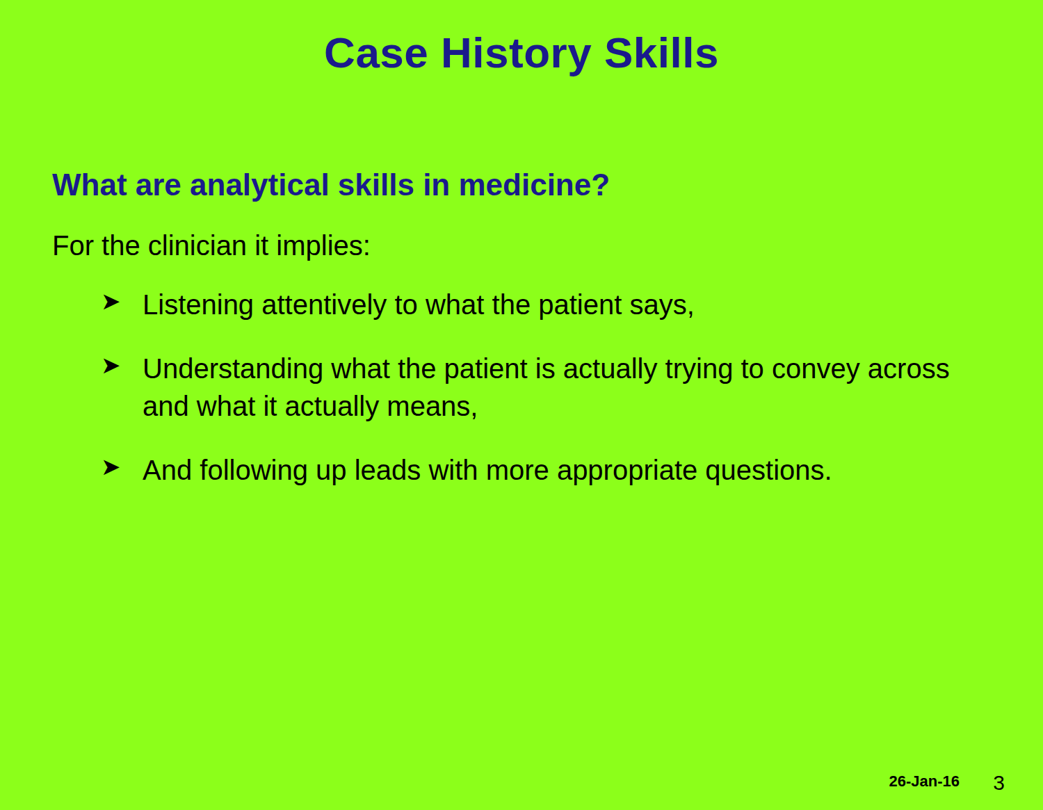Case History Skills
What are analytical skills in medicine?
For the clinician it implies:
Listening attentively to what the patient says,
Understanding what the patient is actually trying to convey across and what it actually means,
And following up leads with more appropriate questions.
26-Jan-16
3